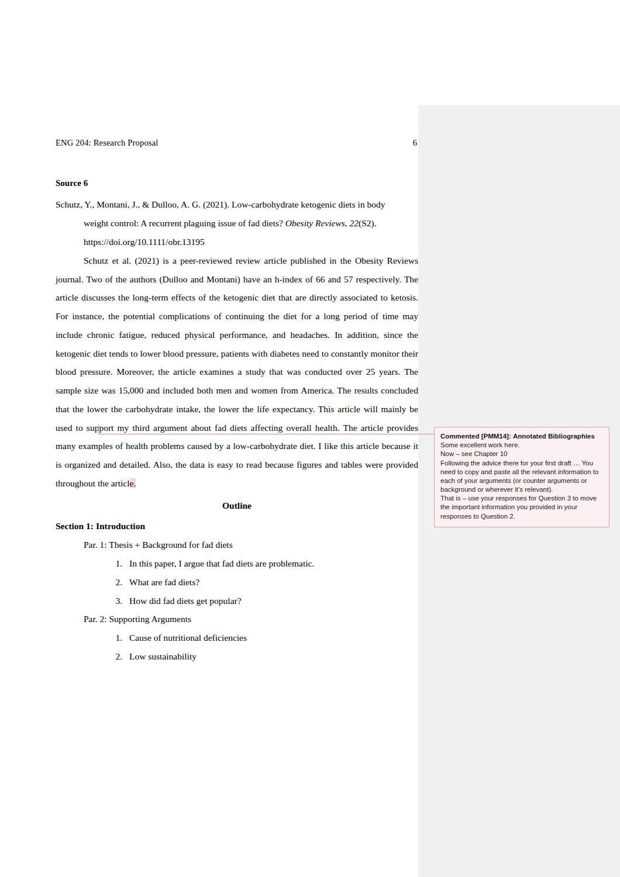ENG 204: Research Proposal 6
Source 6
Schutz, Y., Montani, J., & Dulloo, A. G. (2021). Low-carbohydrate ketogenic diets in body weight control: A recurrent plaguing issue of fad diets? Obesity Reviews, 22(S2). https://doi.org/10.1111/obr.13195
Schutz et al. (2021) is a peer-reviewed review article published in the Obesity Reviews journal. Two of the authors (Dulloo and Montani) have an h-index of 66 and 57 respectively. The article discusses the long-term effects of the ketogenic diet that are directly associated to ketosis. For instance, the potential complications of continuing the diet for a long period of time may include chronic fatigue, reduced physical performance, and headaches. In addition, since the ketogenic diet tends to lower blood pressure, patients with diabetes need to constantly monitor their blood pressure. Moreover, the article examines a study that was conducted over 25 years. The sample size was 15,000 and included both men and women from America. The results concluded that the lower the carbohydrate intake, the lower the life expectancy. This article will mainly be used to support my third argument about fad diets affecting overall health. The article provides many examples of health problems caused by a low-carbohydrate diet. I like this article because it is organized and detailed. Also, the data is easy to read because figures and tables were provided throughout the article.
Outline
Section 1: Introduction
Par. 1: Thesis + Background for fad diets
In this paper, I argue that fad diets are problematic.
What are fad diets?
How did fad diets get popular?
Par. 2: Supporting Arguments
Cause of nutritional deficiencies
Low sustainability
Commented [PMM14]: Annotated Bibliographies
Some excellent work here.
Now – see Chapter 10
Following the advice there for your first draft … You need to copy and paste all the relevant information to each of your arguments (or counter arguments or background or wherever it’s relevant).
That is – use your responses for Question 3 to move the important information you provided in your responses to Question 2.